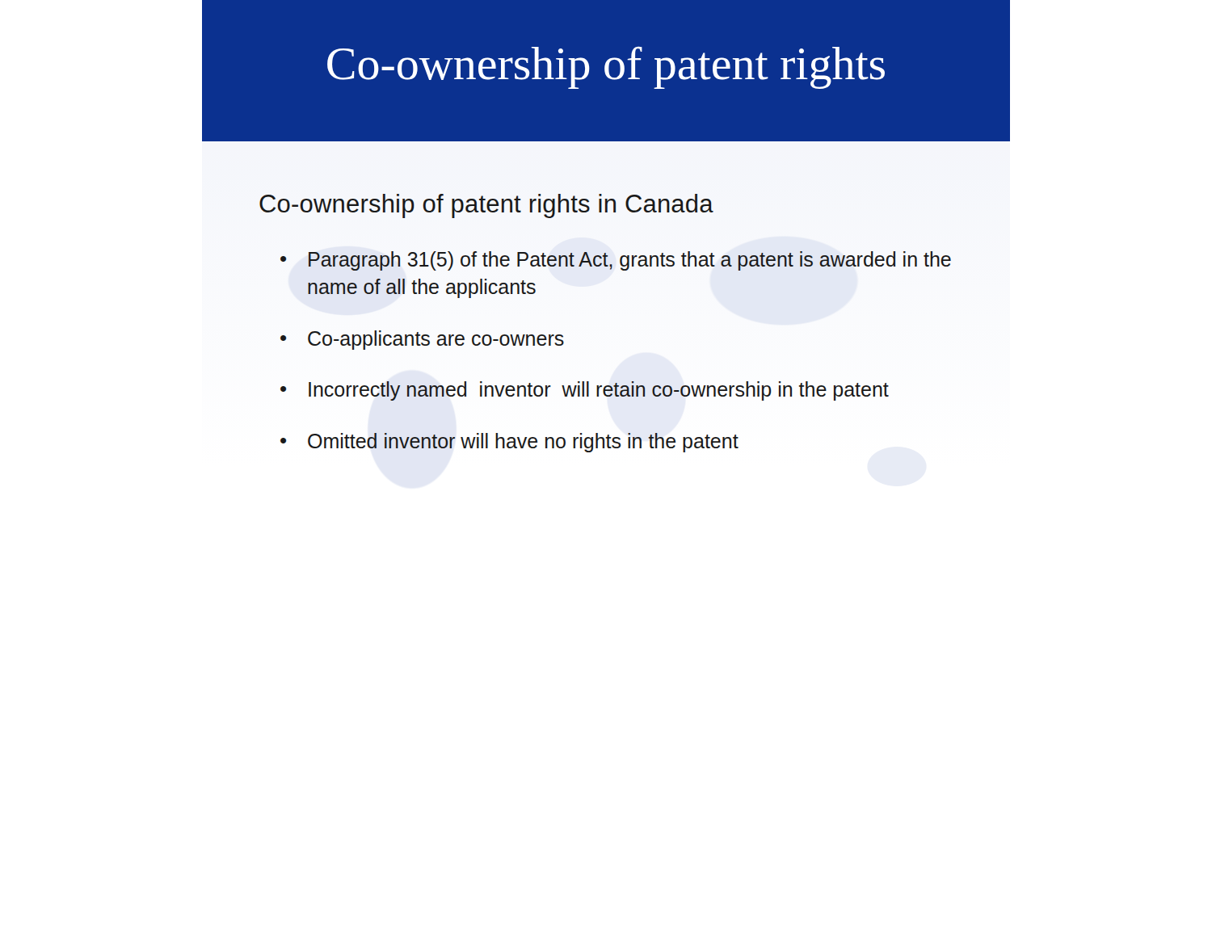Co-ownership of patent rights
Co-ownership of patent rights in Canada
Paragraph 31(5) of the Patent Act, grants that a patent is awarded in the name of all the applicants
Co-applicants are co-owners
Incorrectly named inventor will retain co-ownership in the patent
Omitted inventor will have no rights in the patent